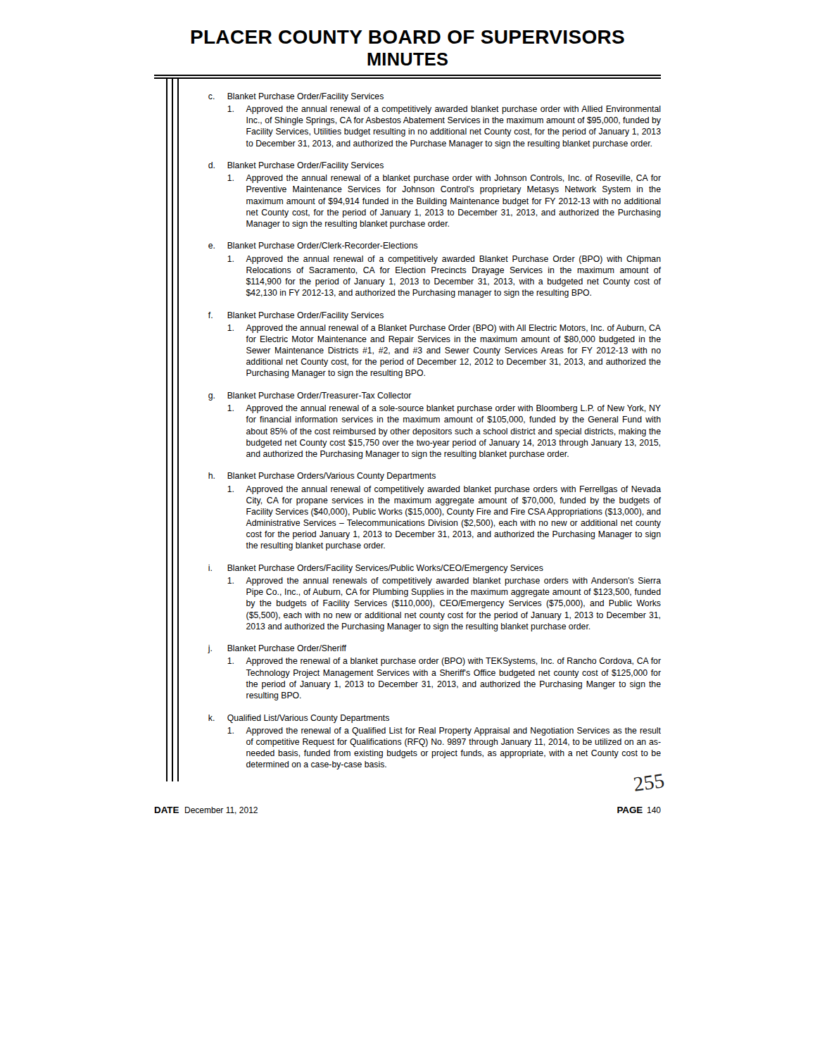PLACER COUNTY BOARD OF SUPERVISORS
MINUTES
c.
Blanket Purchase Order/Facility Services
1.
Approved the annual renewal of a competitively awarded blanket purchase order with Allied Environmental Inc., of Shingle Springs, CA for Asbestos Abatement Services in the maximum amount of $95,000, funded by Facility Services, Utilities budget resulting in no additional net County cost, for the period of January 1, 2013 to December 31, 2013, and authorized the Purchase Manager to sign the resulting blanket purchase order.
d.
Blanket Purchase Order/Facility Services
1.
Approved the annual renewal of a blanket purchase order with Johnson Controls, Inc. of Roseville, CA for Preventive Maintenance Services for Johnson Control's proprietary Metasys Network System in the maximum amount of $94,914 funded in the Building Maintenance budget for FY 2012-13 with no additional net County cost, for the period of January 1, 2013 to December 31, 2013, and authorized the Purchasing Manager to sign the resulting blanket purchase order.
e.
Blanket Purchase Order/Clerk-Recorder-Elections
1.
Approved the annual renewal of a competitively awarded Blanket Purchase Order (BPO) with Chipman Relocations of Sacramento, CA for Election Precincts Drayage Services in the maximum amount of $114,900 for the period of January 1, 2013 to December 31, 2013, with a budgeted net County cost of $42,130 in FY 2012-13, and authorized the Purchasing manager to sign the resulting BPO.
f.
Blanket Purchase Order/Facility Services
1.
Approved the annual renewal of a Blanket Purchase Order (BPO) with All Electric Motors, Inc. of Auburn, CA for Electric Motor Maintenance and Repair Services in the maximum amount of $80,000 budgeted in the Sewer Maintenance Districts #1, #2, and #3 and Sewer County Services Areas for FY 2012-13 with no additional net County cost, for the period of December 12, 2012 to December 31, 2013, and authorized the Purchasing Manager to sign the resulting BPO.
g.
Blanket Purchase Order/Treasurer-Tax Collector
1.
Approved the annual renewal of a sole-source blanket purchase order with Bloomberg L.P. of New York, NY for financial information services in the maximum amount of $105,000, funded by the General Fund with about 85% of the cost reimbursed by other depositors such a school district and special districts, making the budgeted net County cost $15,750 over the two-year period of January 14, 2013 through January 13, 2015, and authorized the Purchasing Manager to sign the resulting blanket purchase order.
h.
Blanket Purchase Orders/Various County Departments
1.
Approved the annual renewal of competitively awarded blanket purchase orders with Ferrellgas of Nevada City, CA for propane services in the maximum aggregate amount of $70,000, funded by the budgets of Facility Services ($40,000), Public Works ($15,000), County Fire and Fire CSA Appropriations ($13,000), and Administrative Services – Telecommunications Division ($2,500), each with no new or additional net county cost for the period January 1, 2013 to December 31, 2013, and authorized the Purchasing Manager to sign the resulting blanket purchase order.
i.
Blanket Purchase Orders/Facility Services/Public Works/CEO/Emergency Services
1.
Approved the annual renewals of competitively awarded blanket purchase orders with Anderson's Sierra Pipe Co., Inc., of Auburn, CA for Plumbing Supplies in the maximum aggregate amount of $123,500, funded by the budgets of Facility Services ($110,000), CEO/Emergency Services ($75,000), and Public Works ($5,500), each with no new or additional net county cost for the period of January 1, 2013 to December 31, 2013 and authorized the Purchasing Manager to sign the resulting blanket purchase order.
j.
Blanket Purchase Order/Sheriff
1.
Approved the renewal of a blanket purchase order (BPO) with TEKSystems, Inc. of Rancho Cordova, CA for Technology Project Management Services with a Sheriff's Office budgeted net county cost of $125,000 for the period of January 1, 2013 to December 31, 2013, and authorized the Purchasing Manger to sign the resulting BPO.
k.
Qualified List/Various County Departments
1.
Approved the renewal of a Qualified List for Real Property Appraisal and Negotiation Services as the result of competitive Request for Qualifications (RFQ) No. 9897 through January 11, 2014, to be utilized on an as-needed basis, funded from existing budgets or project funds, as appropriate, with a net County cost to be determined on a case-by-case basis.
DATE December 11, 2012
PAGE 140
255